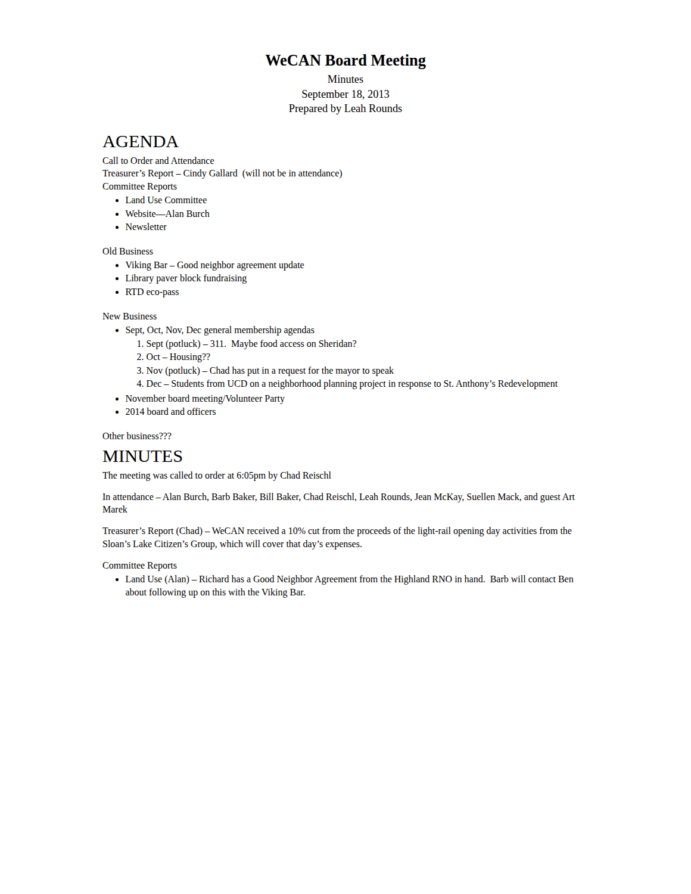WeCAN Board Meeting
Minutes
September 18, 2013
Prepared by Leah Rounds
AGENDA
Call to Order and Attendance
Treasurer’s Report – Cindy Gallard (will not be in attendance)
Committee Reports
Land Use Committee
Website—Alan Burch
Newsletter
Old Business
Viking Bar – Good neighbor agreement update
Library paver block fundraising
RTD eco-pass
New Business
Sept, Oct, Nov, Dec general membership agendas
Sept (potluck) – 311. Maybe food access on Sheridan?
Oct – Housing??
Nov (potluck) – Chad has put in a request for the mayor to speak
Dec – Students from UCD on a neighborhood planning project in response to St. Anthony’s Redevelopment
November board meeting/Volunteer Party
2014 board and officers
Other business???
MINUTES
The meeting was called to order at 6:05pm by Chad Reischl
In attendance – Alan Burch, Barb Baker, Bill Baker, Chad Reischl, Leah Rounds, Jean McKay, Suellen Mack, and guest Art Marek
Treasurer’s Report (Chad) – WeCAN received a 10% cut from the proceeds of the light-rail opening day activities from the Sloan’s Lake Citizen’s Group, which will cover that day’s expenses.
Committee Reports
Land Use (Alan) – Richard has a Good Neighbor Agreement from the Highland RNO in hand. Barb will contact Ben about following up on this with the Viking Bar.